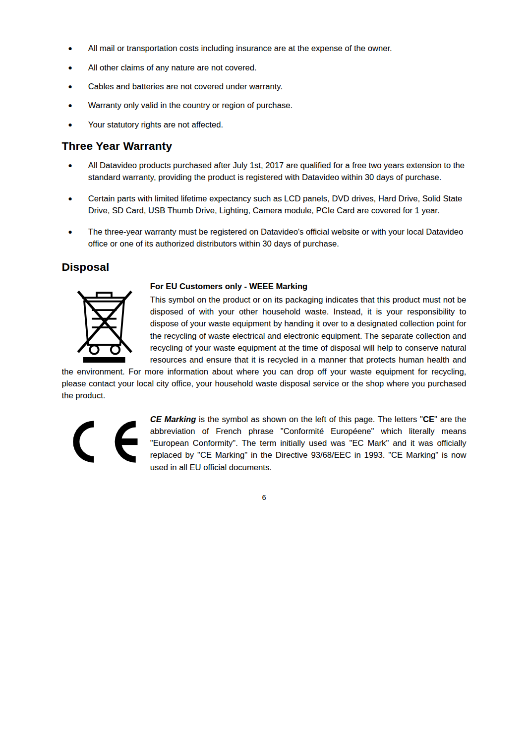All mail or transportation costs including insurance are at the expense of the owner.
All other claims of any nature are not covered.
Cables and batteries are not covered under warranty.
Warranty only valid in the country or region of purchase.
Your statutory rights are not affected.
Three Year Warranty
All Datavideo products purchased after July 1st, 2017 are qualified for a free two years extension to the standard warranty, providing the product is registered with Datavideo within 30 days of purchase.
Certain parts with limited lifetime expectancy such as LCD panels, DVD drives, Hard Drive, Solid State Drive, SD Card, USB Thumb Drive, Lighting, Camera module, PCIe Card are covered for 1 year.
The three-year warranty must be registered on Datavideo's official website or with your local Datavideo office or one of its authorized distributors within 30 days of purchase.
Disposal
For EU Customers only - WEEE Marking This symbol on the product or on its packaging indicates that this product must not be disposed of with your other household waste. Instead, it is your responsibility to dispose of your waste equipment by handing it over to a designated collection point for the recycling of waste electrical and electronic equipment. The separate collection and recycling of your waste equipment at the time of disposal will help to conserve natural resources and ensure that it is recycled in a manner that protects human health and the environment. For more information about where you can drop off your waste equipment for recycling, please contact your local city office, your household waste disposal service or the shop where you purchased the product.
CE Marking is the symbol as shown on the left of this page. The letters "CE" are the abbreviation of French phrase "Conformité Européene" which literally means "European Conformity". The term initially used was "EC Mark" and it was officially replaced by "CE Marking" in the Directive 93/68/EEC in 1993. "CE Marking" is now used in all EU official documents.
6